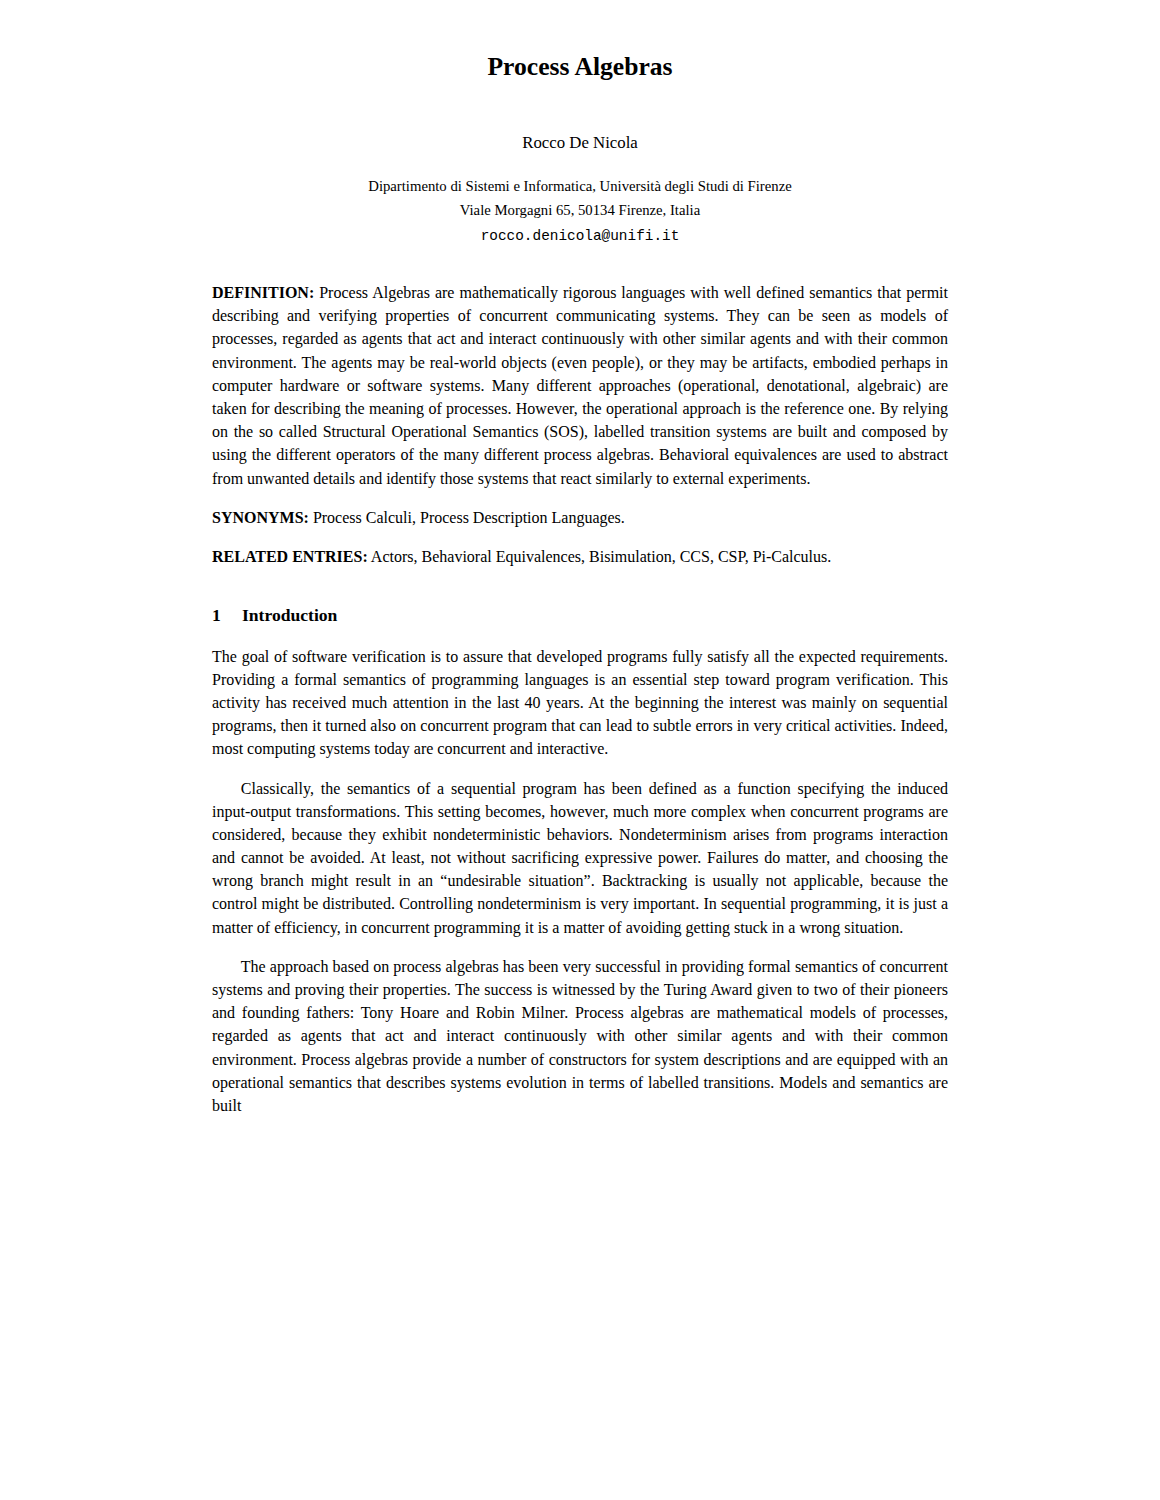Process Algebras
Rocco De Nicola
Dipartimento di Sistemi e Informatica, Università degli Studi di Firenze
Viale Morgagni 65, 50134 Firenze, Italia
rocco.denicola@unifi.it
DEFINITION: Process Algebras are mathematically rigorous languages with well defined semantics that permit describing and verifying properties of concurrent communicating systems. They can be seen as models of processes, regarded as agents that act and interact continuously with other similar agents and with their common environment. The agents may be real-world objects (even people), or they may be artifacts, embodied perhaps in computer hardware or software systems. Many different approaches (operational, denotational, algebraic) are taken for describing the meaning of processes. However, the operational approach is the reference one. By relying on the so called Structural Operational Semantics (SOS), labelled transition systems are built and composed by using the different operators of the many different process algebras. Behavioral equivalences are used to abstract from unwanted details and identify those systems that react similarly to external experiments.
SYNONYMS: Process Calculi, Process Description Languages.
RELATED ENTRIES: Actors, Behavioral Equivalences, Bisimulation, CCS, CSP, Pi-Calculus.
1 Introduction
The goal of software verification is to assure that developed programs fully satisfy all the expected requirements. Providing a formal semantics of programming languages is an essential step toward program verification. This activity has received much attention in the last 40 years. At the beginning the interest was mainly on sequential programs, then it turned also on concurrent program that can lead to subtle errors in very critical activities. Indeed, most computing systems today are concurrent and interactive.
Classically, the semantics of a sequential program has been defined as a function specifying the induced input-output transformations. This setting becomes, however, much more complex when concurrent programs are considered, because they exhibit nondeterministic behaviors. Nondeterminism arises from programs interaction and cannot be avoided. At least, not without sacrificing expressive power. Failures do matter, and choosing the wrong branch might result in an “undesirable situation”. Backtracking is usually not applicable, because the control might be distributed. Controlling nondeterminism is very important. In sequential programming, it is just a matter of efficiency, in concurrent programming it is a matter of avoiding getting stuck in a wrong situation.
The approach based on process algebras has been very successful in providing formal semantics of concurrent systems and proving their properties. The success is witnessed by the Turing Award given to two of their pioneers and founding fathers: Tony Hoare and Robin Milner. Process algebras are mathematical models of processes, regarded as agents that act and interact continuously with other similar agents and with their common environment. Process algebras provide a number of constructors for system descriptions and are equipped with an operational semantics that describes systems evolution in terms of labelled transitions. Models and semantics are built